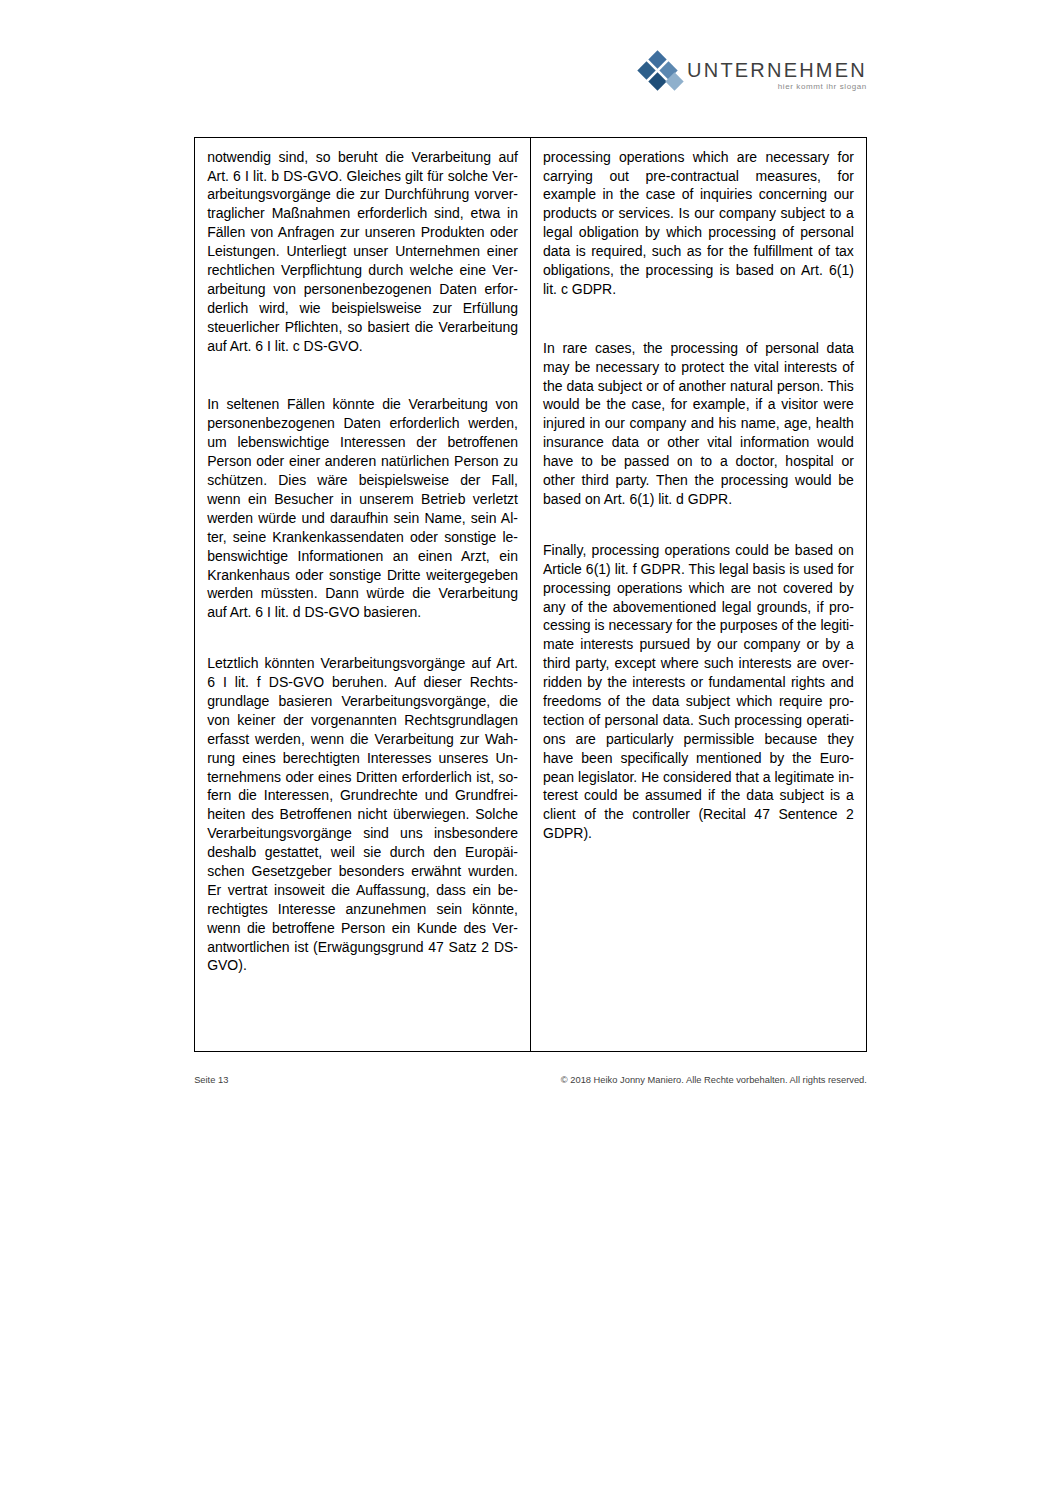UNTERNEHMEN
hier kommt ihr slogan
| notwendig sind, so beruht die Verarbeitung auf Art. 6 I lit. b DS-GVO. Gleiches gilt für solche Verarbeitungsvorgänge die zur Durchführung vorvertraglicher Maßnahmen erforderlich sind, etwa in Fällen von Anfragen zur unseren Produkten oder Leistungen. Unterliegt unser Unternehmen einer rechtlichen Verpflichtung durch welche eine Verarbeitung von personenbezogenen Daten erforderlich wird, wie beispielsweise zur Erfüllung steuerlicher Pflichten, so basiert die Verarbeitung auf Art. 6 I lit. c DS-GVO. In seltenen Fällen könnte die Verarbeitung von personenbezogenen Daten erforderlich werden, um lebenswichtige Interessen der betroffenen Person oder einer anderen natürlichen Person zu schützen. Dies wäre beispielsweise der Fall, wenn ein Besucher in unserem Betrieb verletzt werden würde und daraufhin sein Name, sein Alter, seine Krankenkassendaten oder sonstige lebenswichtige Informationen an einen Arzt, ein Krankenhaus oder sonstige Dritte weitergegeben werden müssten. Dann würde die Verarbeitung auf Art. 6 I lit. d DS-GVO basieren. Letztlich könnten Verarbeitungsvorgänge auf Art. 6 I lit. f DS-GVO beruhen. Auf dieser Rechtsgrundlage basieren Verarbeitungsvorgänge, die von keiner der vorgenannten Rechtsgrundlagen erfasst werden, wenn die Verarbeitung zur Wahrung eines berechtigten Interesses unseres Unternehmens oder eines Dritten erforderlich ist, sofern die Interessen, Grundrechte und Grundfreiheiten des Betroffenen nicht überwiegen. Solche Verarbeitungsvorgänge sind uns insbesondere deshalb gestattet, weil sie durch den Europäischen Gesetzgeber besonders erwähnt wurden. Er vertrat insoweit die Auffassung, dass ein berechtigtes Interesse anzunehmen sein könnte, wenn die betroffene Person ein Kunde des Verantwortlichen ist (Erwägungsgrund 47 Satz 2 DS-GVO). | processing operations which are necessary for carrying out pre-contractual measures, for example in the case of inquiries concerning our products or services. Is our company subject to a legal obligation by which processing of personal data is required, such as for the fulfillment of tax obligations, the processing is based on Art. 6(1) lit. c GDPR. In rare cases, the processing of personal data may be necessary to protect the vital interests of the data subject or of another natural person. This would be the case, for example, if a visitor were injured in our company and his name, age, health insurance data or other vital information would have to be passed on to a doctor, hospital or other third party. Then the processing would be based on Art. 6(1) lit. d GDPR. Finally, processing operations could be based on Article 6(1) lit. f GDPR. This legal basis is used for processing operations which are not covered by any of the abovementioned legal grounds, if processing is necessary for the purposes of the legitimate interests pursued by our company or by a third party, except where such interests are overridden by the interests or fundamental rights and freedoms of the data subject which require protection of personal data. Such processing operations are particularly permissible because they have been specifically mentioned by the European legislator. He considered that a legitimate interest could be assumed if the data subject is a client of the controller (Recital 47 Sentence 2 GDPR). |
Seite 13
© 2018 Heiko Jonny Maniero. Alle Rechte vorbehalten. All rights reserved.